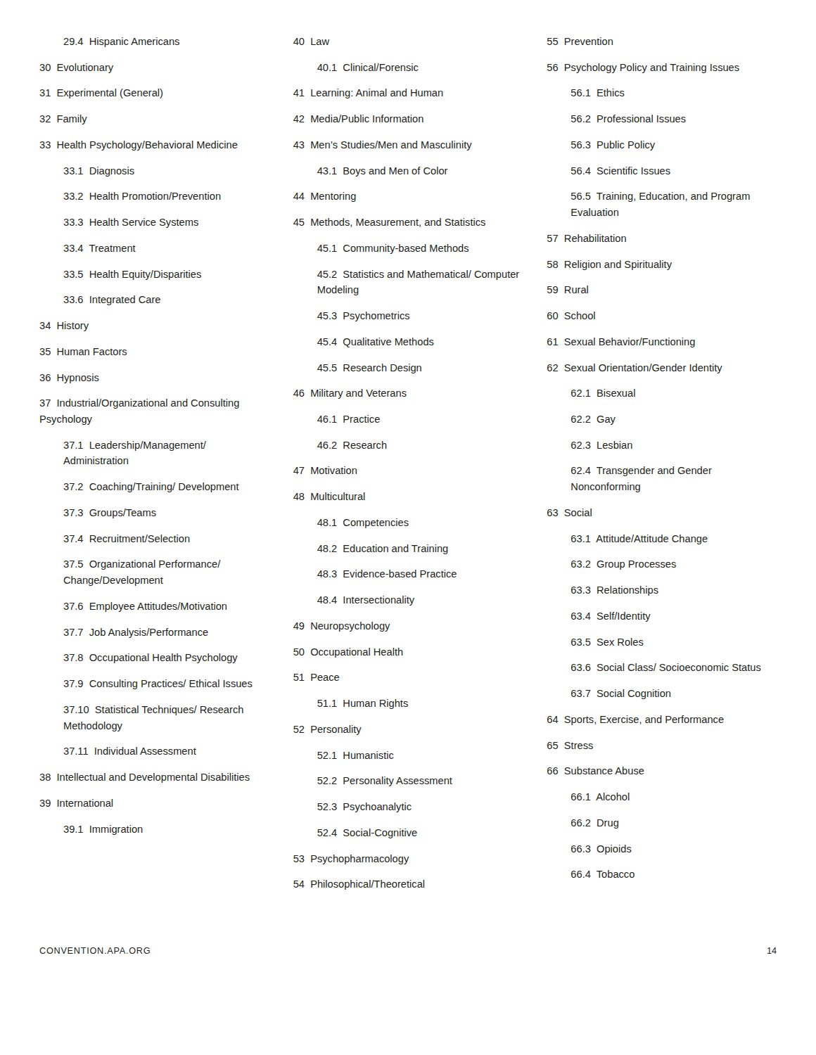29.4 Hispanic Americans
30 Evolutionary
31 Experimental (General)
32 Family
33 Health Psychology/Behavioral Medicine
33.1 Diagnosis
33.2 Health Promotion/Prevention
33.3 Health Service Systems
33.4 Treatment
33.5 Health Equity/Disparities
33.6 Integrated Care
34 History
35 Human Factors
36 Hypnosis
37 Industrial/Organizational and Consulting Psychology
37.1 Leadership/Management/ Administration
37.2 Coaching/Training/ Development
37.3 Groups/Teams
37.4 Recruitment/Selection
37.5 Organizational Performance/ Change/Development
37.6 Employee Attitudes/Motivation
37.7 Job Analysis/Performance
37.8 Occupational Health Psychology
37.9 Consulting Practices/ Ethical Issues
37.10 Statistical Techniques/ Research Methodology
37.11 Individual Assessment
38 Intellectual and Developmental Disabilities
39 International
39.1 Immigration
40 Law
40.1 Clinical/Forensic
41 Learning: Animal and Human
42 Media/Public Information
43 Men’s Studies/Men and Masculinity
43.1 Boys and Men of Color
44 Mentoring
45 Methods, Measurement, and Statistics
45.1 Community-based Methods
45.2 Statistics and Mathematical/ Computer Modeling
45.3 Psychometrics
45.4 Qualitative Methods
45.5 Research Design
46 Military and Veterans
46.1 Practice
46.2 Research
47 Motivation
48 Multicultural
48.1 Competencies
48.2 Education and Training
48.3 Evidence-based Practice
48.4 Intersectionality
49 Neuropsychology
50 Occupational Health
51 Peace
51.1 Human Rights
52 Personality
52.1 Humanistic
52.2 Personality Assessment
52.3 Psychoanalytic
52.4 Social-Cognitive
53 Psychopharmacology
54 Philosophical/Theoretical
55 Prevention
56 Psychology Policy and Training Issues
56.1 Ethics
56.2 Professional Issues
56.3 Public Policy
56.4 Scientific Issues
56.5 Training, Education, and Program Evaluation
57 Rehabilitation
58 Religion and Spirituality
59 Rural
60 School
61 Sexual Behavior/Functioning
62 Sexual Orientation/Gender Identity
62.1 Bisexual
62.2 Gay
62.3 Lesbian
62.4 Transgender and Gender Nonconforming
63 Social
63.1 Attitude/Attitude Change
63.2 Group Processes
63.3 Relationships
63.4 Self/Identity
63.5 Sex Roles
63.6 Social Class/ Socioeconomic Status
63.7 Social Cognition
64 Sports, Exercise, and Performance
65 Stress
66 Substance Abuse
66.1 Alcohol
66.2 Drug
66.3 Opioids
66.4 Tobacco
convention.apa.org 14